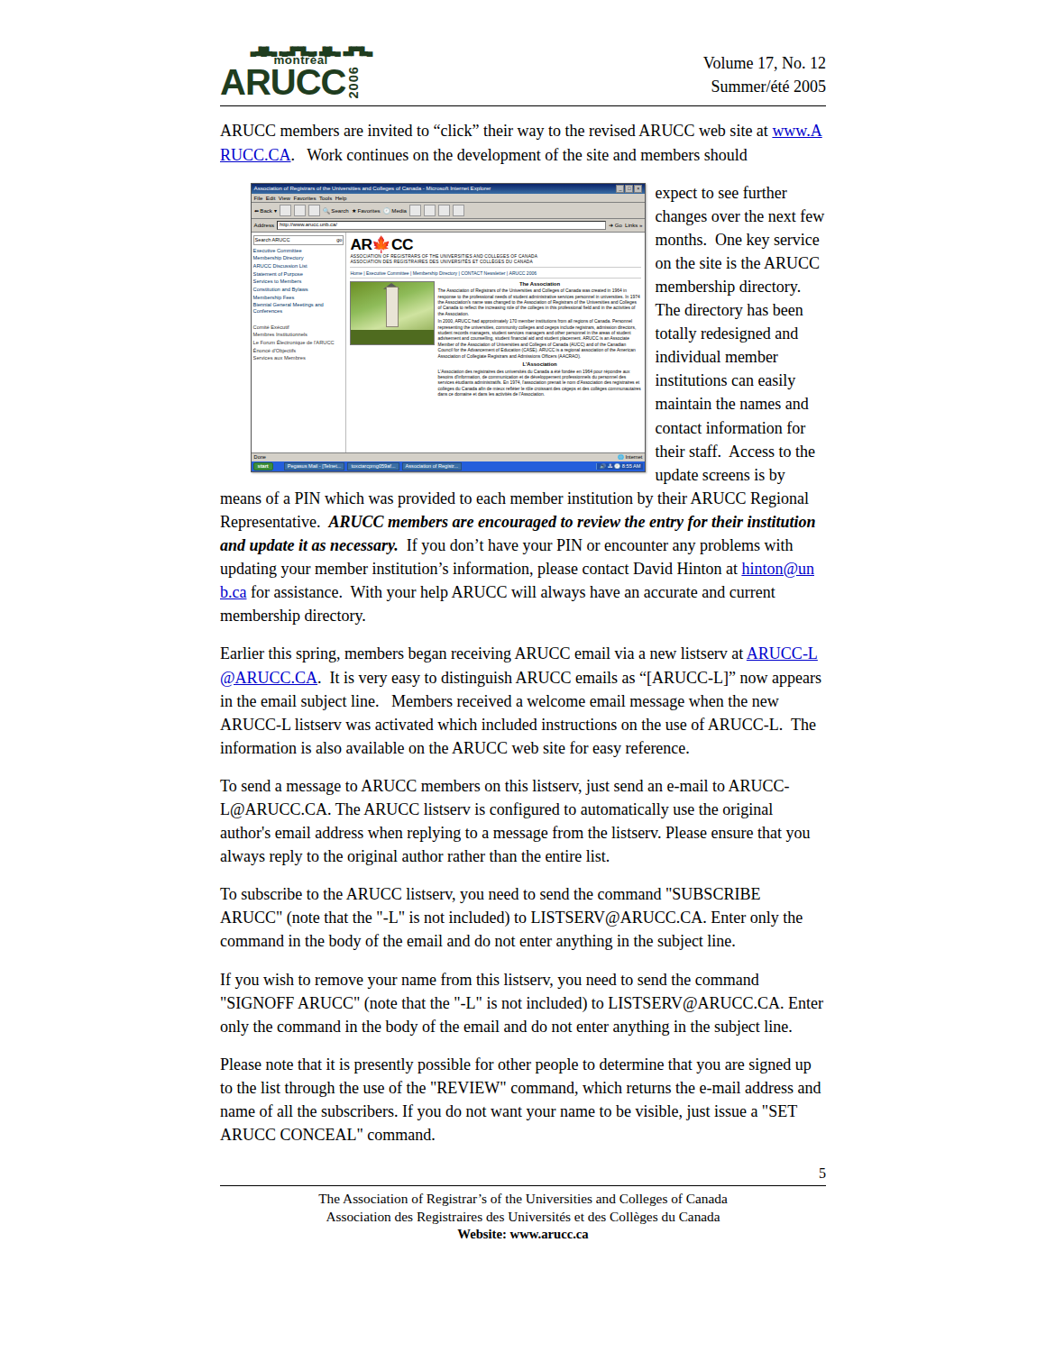▄▟█▙▄▗▄▟▛▜▙▄▖▟█▙▄▗▟▛▜▙▄
montréal
ARUCC 2006
Volume 17, No. 12
Summer/été 2005
ARUCC members are invited to “click” their way to the revised ARUCC web site at www.ARUCC.CA. Work continues on the development of the site and members should
Association of Registrars of the Universities and Colleges of Canada - Microsoft Internet Explorer _□×
File Edit View Favorites Tools Help
⬅ Back ▾ 🔍 Search★ Favorites🕘 Media
Address http://www.arucc.unb.ca/ ➜ Go Links »
Search ARUCC go
Executive Committee
Membership Directory
ARUCC Discussion List
Statement of Purpose
Services to Members
Constitution and Bylaws
Membership Fees
Biennial General Meetings and Conferences
Comité Exécutif
Membres Institutionnels
Le Forum Électronique de l'ARUCC
Énoncé d'Objectifs
Services aux Membres
AR🍁CC
ASSOCIATION OF REGISTRARS OF THE UNIVERSITIES AND COLLEGES OF CANADA
ASSOCIATION DES REGISTRAIRES DES UNIVERSITÉS ET COLLÈGES DU CANADA
Home | Executive Committee | Membership Directory | CONTACT Newsletter | ARUCC 2006
The Association
The Association of Registrars of the Universities and Colleges of Canada was created in 1964 in response to the professional needs of student administrative services personnel in universities. In 1974 the Association's name was changed to the Association of Registrars of the Universities and Colleges of Canada to reflect the increasing role of the colleges in this professional field and in the activities of the Association.
In 2000, ARUCC had approximately 170 member institutions from all regions of Canada. Personnel representing the universities, community colleges and cegeps include registrars, admission directors, student records managers, student services managers and other personnel in the areas of student advisement and counselling, student financial aid and student placement. ARUCC is an Associate Member of the Association of Universities and Colleges of Canada (AUCC) and of the Canadian Council for the Advancement of Education (CASE). ARUCC is a regional association of the American Association of Collegiate Registrars and Admissions Officers (AACRAO).
L'Association
L'Association des registraires des universités du Canada a été fondée en 1964 pour répondre aux besoins d'information, de communication et de développement professionnels du personnel des services étudiants administratifs. En 1974, l'association prenait le nom d'Association des registraires et collèges du Canada afin de mieux refléter le rôle croissant des cégeps et des collèges communautaires dans ce domaine et dans les activités de l'Association.
Done 🌐 Internet
start Pegasus Mail - [Telnet... toxctarcpmg059af... Association of Registr... 🔊 🖧 🕘 8:55 AM
expect to see further changes over the next few months. One key service on the site is the ARUCC membership directory. The directory has been totally redesigned and individual member institutions can easily maintain the names and contact information for their staff. Access to the update screens is by means of a PIN which was provided to each member institution by their ARUCC Regional Representative. ARUCC members are encouraged to review the entry for their institution and update it as necessary. If you don’t have your PIN or encounter any problems with updating your member institution’s information, please contact David Hinton at hinton@unb.ca for assistance. With your help ARUCC will always have an accurate and current membership directory.
Earlier this spring, members began receiving ARUCC email via a new listserv at ARUCC-L@ARUCC.CA. It is very easy to distinguish ARUCC emails as “[ARUCC-L]” now appears in the email subject line. Members received a welcome email message when the new ARUCC-L listserv was activated which included instructions on the use of ARUCC-L. The information is also available on the ARUCC web site for easy reference.
To send a message to ARUCC members on this listserv, just send an e-mail to ARUCC-L@ARUCC.CA. The ARUCC listserv is configured to automatically use the original author's email address when replying to a message from the listserv. Please ensure that you always reply to the original author rather than the entire list.
To subscribe to the ARUCC listserv, you need to send the command "SUBSCRIBE ARUCC" (note that the "-L" is not included) to LISTSERV@ARUCC.CA. Enter only the command in the body of the email and do not enter anything in the subject line.
If you wish to remove your name from this listserv, you need to send the command "SIGNOFF ARUCC" (note that the "-L" is not included) to LISTSERV@ARUCC.CA. Enter only the command in the body of the email and do not enter anything in the subject line.
Please note that it is presently possible for other people to determine that you are signed up to the list through the use of the "REVIEW" command, which returns the e-mail address and name of all the subscribers. If you do not want your name to be visible, just issue a "SET ARUCC CONCEAL" command.
5
The Association of Registrar’s of the Universities and Colleges of Canada
Association des Registraires des Universités et des Collèges du Canada
Website: www.arucc.ca